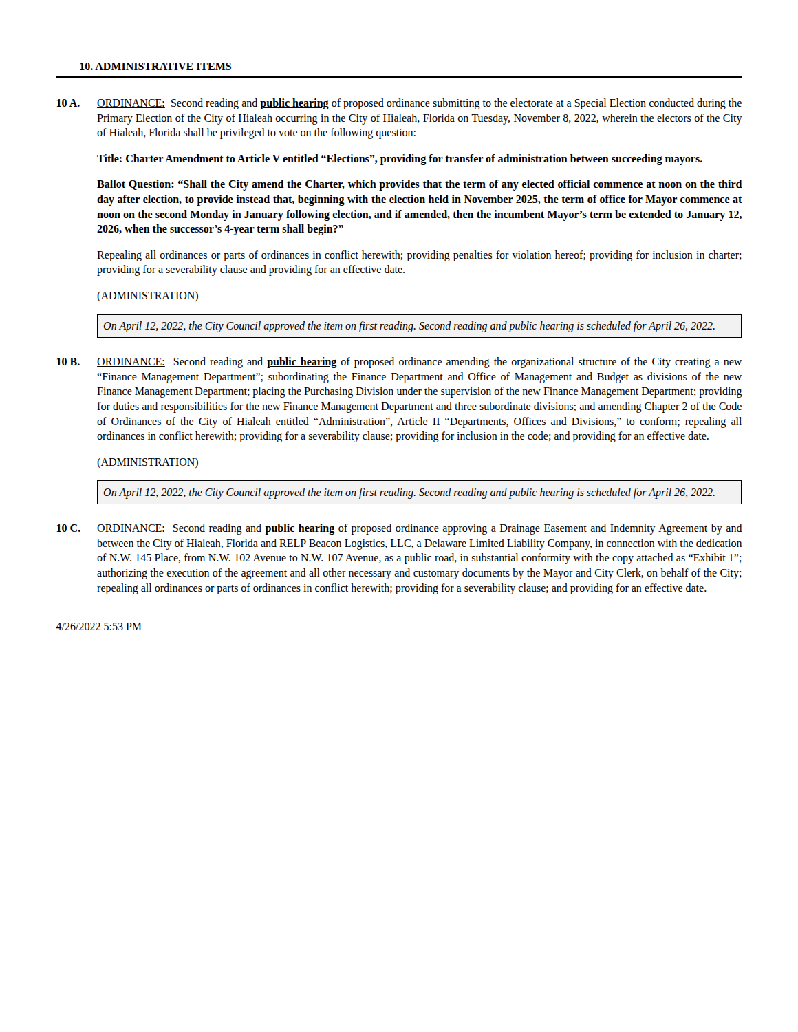10. ADMINISTRATIVE ITEMS
10 A.
ORDINANCE: Second reading and public hearing of proposed ordinance submitting to the electorate at a Special Election conducted during the Primary Election of the City of Hialeah occurring in the City of Hialeah, Florida on Tuesday, November 8, 2022, wherein the electors of the City of Hialeah, Florida shall be privileged to vote on the following question:
Title: Charter Amendment to Article V entitled “Elections”, providing for transfer of administration between succeeding mayors.
Ballot Question: “Shall the City amend the Charter, which provides that the term of any elected official commence at noon on the third day after election, to provide instead that, beginning with the election held in November 2025, the term of office for Mayor commence at noon on the second Monday in January following election, and if amended, then the incumbent Mayor’s term be extended to January 12, 2026, when the successor’s 4-year term shall begin?”
Repealing all ordinances or parts of ordinances in conflict herewith; providing penalties for violation hereof; providing for inclusion in charter; providing for a severability clause and providing for an effective date.
(ADMINISTRATION)
On April 12, 2022, the City Council approved the item on first reading. Second reading and public hearing is scheduled for April 26, 2022.
10 B.
ORDINANCE: Second reading and public hearing of proposed ordinance amending the organizational structure of the City creating a new “Finance Management Department”; subordinating the Finance Department and Office of Management and Budget as divisions of the new Finance Management Department; placing the Purchasing Division under the supervision of the new Finance Management Department; providing for duties and responsibilities for the new Finance Management Department and three subordinate divisions; and amending Chapter 2 of the Code of Ordinances of the City of Hialeah entitled “Administration”, Article II “Departments, Offices and Divisions,” to conform; repealing all ordinances in conflict herewith; providing for a severability clause; providing for inclusion in the code; and providing for an effective date.
(ADMINISTRATION)
On April 12, 2022, the City Council approved the item on first reading. Second reading and public hearing is scheduled for April 26, 2022.
10 C.
ORDINANCE: Second reading and public hearing of proposed ordinance approving a Drainage Easement and Indemnity Agreement by and between the City of Hialeah, Florida and RELP Beacon Logistics, LLC, a Delaware Limited Liability Company, in connection with the dedication of N.W. 145 Place, from N.W. 102 Avenue to N.W. 107 Avenue, as a public road, in substantial conformity with the copy attached as “Exhibit 1”; authorizing the execution of the agreement and all other necessary and customary documents by the Mayor and City Clerk, on behalf of the City; repealing all ordinances or parts of ordinances in conflict herewith; providing for a severability clause; and providing for an effective date.
4/26/2022 5:53 PM